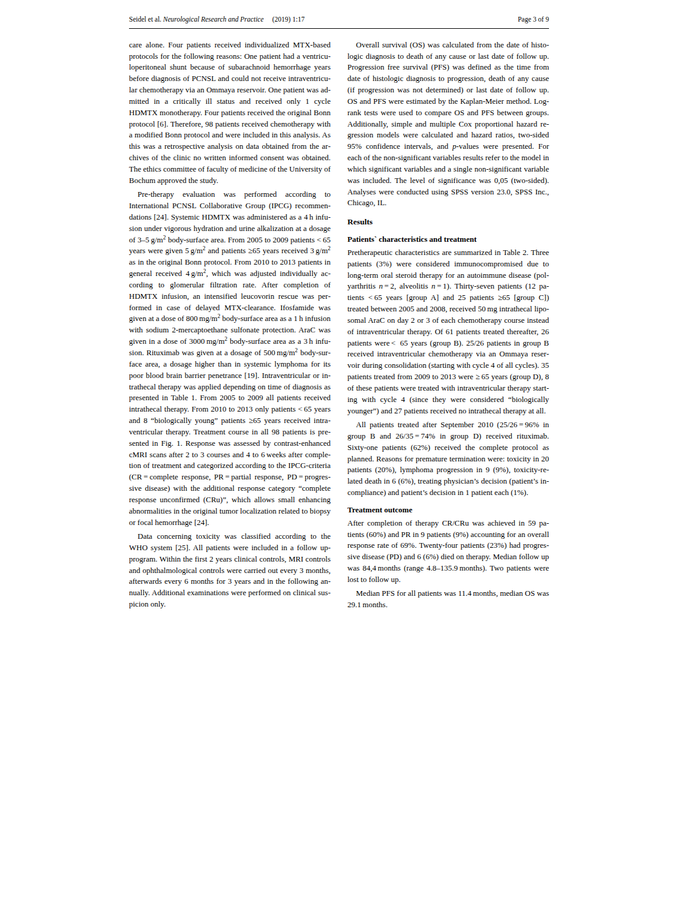Seidel et al. Neurological Research and Practice (2019) 1:17
Page 3 of 9
care alone. Four patients received individualized MTX-based protocols for the following reasons: One patient had a ventriculoperitoneal shunt because of subarachnoid hemorrhage years before diagnosis of PCNSL and could not receive intraventricular chemotherapy via an Ommaya reservoir. One patient was admitted in a critically ill status and received only 1 cycle HDMTX monotherapy. Four patients received the original Bonn protocol [6]. Therefore, 98 patients received chemotherapy with a modified Bonn protocol and were included in this analysis. As this was a retrospective analysis on data obtained from the archives of the clinic no written informed consent was obtained. The ethics committee of faculty of medicine of the University of Bochum approved the study.
Pre-therapy evaluation was performed according to International PCNSL Collaborative Group (IPCG) recommendations [24]. Systemic HDMTX was administered as a 4 h infusion under vigorous hydration and urine alkalization at a dosage of 3–5 g/m2 body-surface area. From 2005 to 2009 patients < 65 years were given 5 g/m2 and patients ≥65 years received 3 g/m2 as in the original Bonn protocol. From 2010 to 2013 patients in general received 4 g/m2, which was adjusted individually according to glomerular filtration rate. After completion of HDMTX infusion, an intensified leucovorin rescue was performed in case of delayed MTX-clearance. Ifosfamide was given at a dose of 800 mg/m2 body-surface area as a 1 h infusion with sodium 2-mercaptoethane sulfonate protection. AraC was given in a dose of 3000 mg/m2 body-surface area as a 3 h infusion. Rituximab was given at a dosage of 500 mg/m2 body-surface area, a dosage higher than in systemic lymphoma for its poor blood brain barrier penetrance [19]. Intraventricular or intrathecal therapy was applied depending on time of diagnosis as presented in Table 1. From 2005 to 2009 all patients received intrathecal therapy. From 2010 to 2013 only patients < 65 years and 8 “biologically young” patients ≥65 years received intraventricular therapy. Treatment course in all 98 patients is presented in Fig. 1. Response was assessed by contrast-enhanced cMRI scans after 2 to 3 courses and 4 to 6 weeks after completion of treatment and categorized according to the IPCG-criteria (CR = complete response, PR = partial response, PD = progressive disease) with the additional response category “complete response unconfirmed (CRu)”, which allows small enhancing abnormalities in the original tumor localization related to biopsy or focal hemorrhage [24].
Data concerning toxicity was classified according to the WHO system [25]. All patients were included in a follow up-program. Within the first 2 years clinical controls, MRI controls and ophthalmological controls were carried out every 3 months, afterwards every 6 months for 3 years and in the following annually. Additional examinations were performed on clinical suspicion only.
Overall survival (OS) was calculated from the date of histologic diagnosis to death of any cause or last date of follow up. Progression free survival (PFS) was defined as the time from date of histologic diagnosis to progression, death of any cause (if progression was not determined) or last date of follow up. OS and PFS were estimated by the Kaplan-Meier method. Log-rank tests were used to compare OS and PFS between groups. Additionally, simple and multiple Cox proportional hazard regression models were calculated and hazard ratios, two-sided 95% confidence intervals, and p-values were presented. For each of the non-significant variables results refer to the model in which significant variables and a single non-significant variable was included. The level of significance was 0,05 (two-sided). Analyses were conducted using SPSS version 23.0, SPSS Inc., Chicago, IL.
Results
Patients` characteristics and treatment
Pretherapeutic characteristics are summarized in Table 2. Three patients (3%) were considered immunocompromised due to long-term oral steroid therapy for an autoimmune disease (polyarthritis n = 2, alveolitis n = 1). Thirty-seven patients (12 patients < 65 years [group A] and 25 patients ≥65 [group C]) treated between 2005 and 2008, received 50 mg intrathecal liposomal AraC on day 2 or 3 of each chemotherapy course instead of intraventricular therapy. Of 61 patients treated thereafter, 26 patients were <  65 years (group B). 25/26 patients in group B received intraventricular chemotherapy via an Ommaya reservoir during consolidation (starting with cycle 4 of all cycles). 35 patients treated from 2009 to 2013 were ≥ 65 years (group D), 8 of these patients were treated with intraventricular therapy starting with cycle 4 (since they were considered “biologically younger”) and 27 patients received no intrathecal therapy at all.
All patients treated after September 2010 (25/26 = 96% in group B and 26/35 = 74% in group D) received rituximab. Sixty-one patients (62%) received the complete protocol as planned. Reasons for premature termination were: toxicity in 20 patients (20%), lymphoma progression in 9 (9%), toxicity-related death in 6 (6%), treating physician’s decision (patient’s incompliance) and patient’s decision in 1 patient each (1%).
Treatment outcome
After completion of therapy CR/CRu was achieved in 59 patients (60%) and PR in 9 patients (9%) accounting for an overall response rate of 69%. Twenty-four patients (23%) had progressive disease (PD) and 6 (6%) died on therapy. Median follow up was 84,4 months (range 4.8–135.9 months). Two patients were lost to follow up.
Median PFS for all patients was 11.4 months, median OS was 29.1 months.